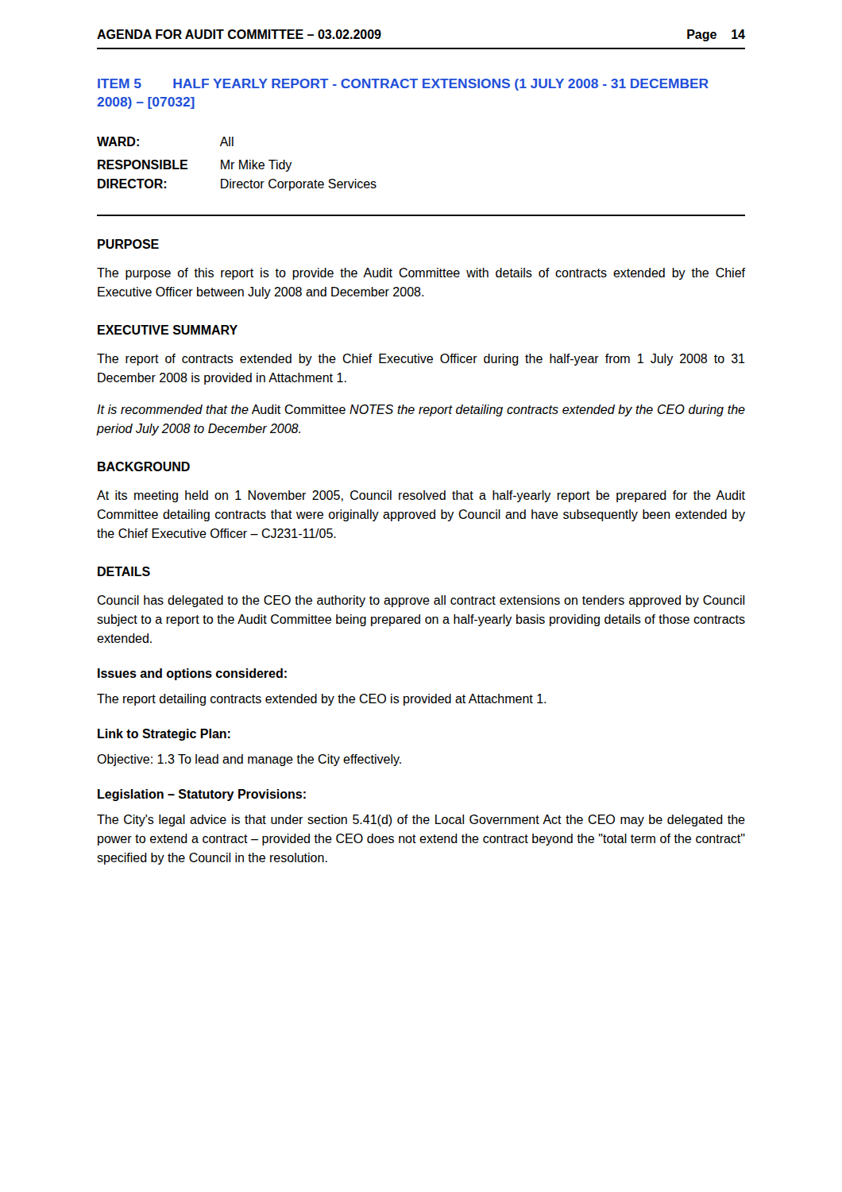AGENDA FOR AUDIT COMMITTEE – 03.02.2009 Page 14
ITEM 5 HALF YEARLY REPORT - CONTRACT EXTENSIONS (1 JULY 2008 - 31 DECEMBER 2008) – [07032]
| WARD: | All |
| RESPONSIBLE DIRECTOR: | Mr Mike Tidy Director Corporate Services |
PURPOSE
The purpose of this report is to provide the Audit Committee with details of contracts extended by the Chief Executive Officer between July 2008 and December 2008.
EXECUTIVE SUMMARY
The report of contracts extended by the Chief Executive Officer during the half-year from 1 July 2008 to 31 December 2008 is provided in Attachment 1.
It is recommended that the Audit Committee NOTES the report detailing contracts extended by the CEO during the period July 2008 to December 2008.
BACKGROUND
At its meeting held on 1 November 2005, Council resolved that a half-yearly report be prepared for the Audit Committee detailing contracts that were originally approved by Council and have subsequently been extended by the Chief Executive Officer – CJ231-11/05.
DETAILS
Council has delegated to the CEO the authority to approve all contract extensions on tenders approved by Council subject to a report to the Audit Committee being prepared on a half-yearly basis providing details of those contracts extended.
Issues and options considered:
The report detailing contracts extended by the CEO is provided at Attachment 1.
Link to Strategic Plan:
Objective: 1.3 To lead and manage the City effectively.
Legislation – Statutory Provisions:
The City's legal advice is that under section 5.41(d) of the Local Government Act the CEO may be delegated the power to extend a contract – provided the CEO does not extend the contract beyond the "total term of the contract" specified by the Council in the resolution.